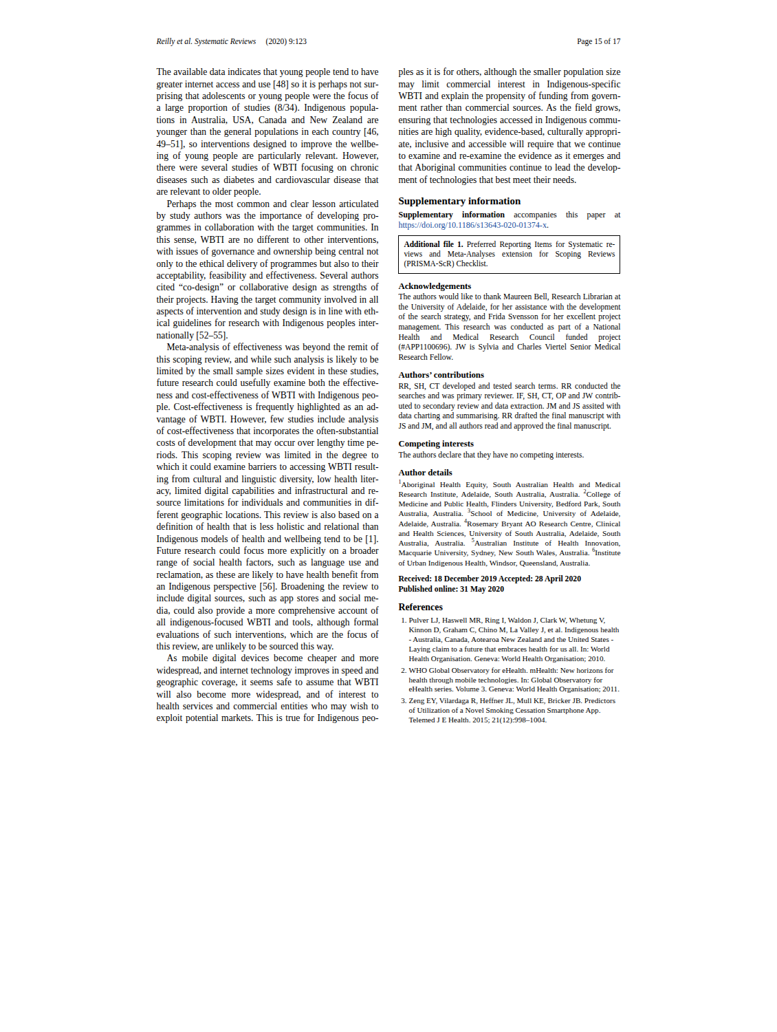Reilly et al. Systematic Reviews (2020) 9:123
Page 15 of 17
The available data indicates that young people tend to have greater internet access and use [48] so it is perhaps not surprising that adolescents or young people were the focus of a large proportion of studies (8/34). Indigenous populations in Australia, USA, Canada and New Zealand are younger than the general populations in each country [46, 49–51], so interventions designed to improve the wellbeing of young people are particularly relevant. However, there were several studies of WBTI focusing on chronic diseases such as diabetes and cardiovascular disease that are relevant to older people.
Perhaps the most common and clear lesson articulated by study authors was the importance of developing programmes in collaboration with the target communities. In this sense, WBTI are no different to other interventions, with issues of governance and ownership being central not only to the ethical delivery of programmes but also to their acceptability, feasibility and effectiveness. Several authors cited “co-design” or collaborative design as strengths of their projects. Having the target community involved in all aspects of intervention and study design is in line with ethical guidelines for research with Indigenous peoples internationally [52–55].
Meta-analysis of effectiveness was beyond the remit of this scoping review, and while such analysis is likely to be limited by the small sample sizes evident in these studies, future research could usefully examine both the effectiveness and cost-effectiveness of WBTI with Indigenous people. Cost-effectiveness is frequently highlighted as an advantage of WBTI. However, few studies include analysis of cost-effectiveness that incorporates the often-substantial costs of development that may occur over lengthy time periods. This scoping review was limited in the degree to which it could examine barriers to accessing WBTI resulting from cultural and linguistic diversity, low health literacy, limited digital capabilities and infrastructural and resource limitations for individuals and communities in different geographic locations. This review is also based on a definition of health that is less holistic and relational than Indigenous models of health and wellbeing tend to be [1]. Future research could focus more explicitly on a broader range of social health factors, such as language use and reclamation, as these are likely to have health benefit from an Indigenous perspective [56]. Broadening the review to include digital sources, such as app stores and social media, could also provide a more comprehensive account of all indigenous-focused WBTI and tools, although formal evaluations of such interventions, which are the focus of this review, are unlikely to be sourced this way.
As mobile digital devices become cheaper and more widespread, and internet technology improves in speed and geographic coverage, it seems safe to assume that WBTI will also become more widespread, and of interest to health services and commercial entities who may wish to exploit potential markets. This is true for Indigenous peoples as it is for others, although the smaller population size may limit commercial interest in Indigenous-specific WBTI and explain the propensity of funding from government rather than commercial sources. As the field grows, ensuring that technologies accessed in Indigenous communities are high quality, evidence-based, culturally appropriate, inclusive and accessible will require that we continue to examine and re-examine the evidence as it emerges and that Aboriginal communities continue to lead the development of technologies that best meet their needs.
Supplementary information
Supplementary information accompanies this paper at https://doi.org/10.1186/s13643-020-01374-x.
Additional file 1. Preferred Reporting Items for Systematic reviews and Meta-Analyses extension for Scoping Reviews (PRISMA-ScR) Checklist.
Acknowledgements
The authors would like to thank Maureen Bell, Research Librarian at the University of Adelaide, for her assistance with the development of the search strategy, and Frida Svensson for her excellent project management. This research was conducted as part of a National Health and Medical Research Council funded project (#APP1100696). JW is Sylvia and Charles Viertel Senior Medical Research Fellow.
Authors’ contributions
RR, SH, CT developed and tested search terms. RR conducted the searches and was primary reviewer. IF, SH, CT, OP and JW contributed to secondary review and data extraction. JM and JS assited with data charting and summarising. RR drafted the final manuscript with JS and JM, and all authors read and approved the final manuscript.
Competing interests
The authors declare that they have no competing interests.
Author details
1Aboriginal Health Equity, South Australian Health and Medical Research Institute, Adelaide, South Australia, Australia. 2College of Medicine and Public Health, Flinders University, Bedford Park, South Australia, Australia. 3School of Medicine, University of Adelaide, Adelaide, Australia. 4Rosemary Bryant AO Research Centre, Clinical and Health Sciences, University of South Australia, Adelaide, South Australia, Australia. 5Australian Institute of Health Innovation, Macquarie University, Sydney, New South Wales, Australia. 6Institute of Urban Indigenous Health, Windsor, Queensland, Australia.
Received: 18 December 2019 Accepted: 28 April 2020
Published online: 31 May 2020
References
Pulver LJ, Haswell MR, Ring I, Waldon J, Clark W, Whetung V, Kinnon D, Graham C, Chino M, La Valley J, et al. Indigenous health - Australia, Canada, Aotearoa New Zealand and the United States - Laying claim to a future that embraces health for us all. In: World Health Organisation. Geneva: World Health Organisation; 2010.
WHO Global Observatory for eHealth. mHealth: New horizons for health through mobile technologies. In: Global Observatory for eHealth series. Volume 3. Geneva: World Health Organisation; 2011.
Zeng EY, Vilardaga R, Heffner JL, Mull KE, Bricker JB. Predictors of Utilization of a Novel Smoking Cessation Smartphone App. Telemed J E Health. 2015; 21(12):998–1004.